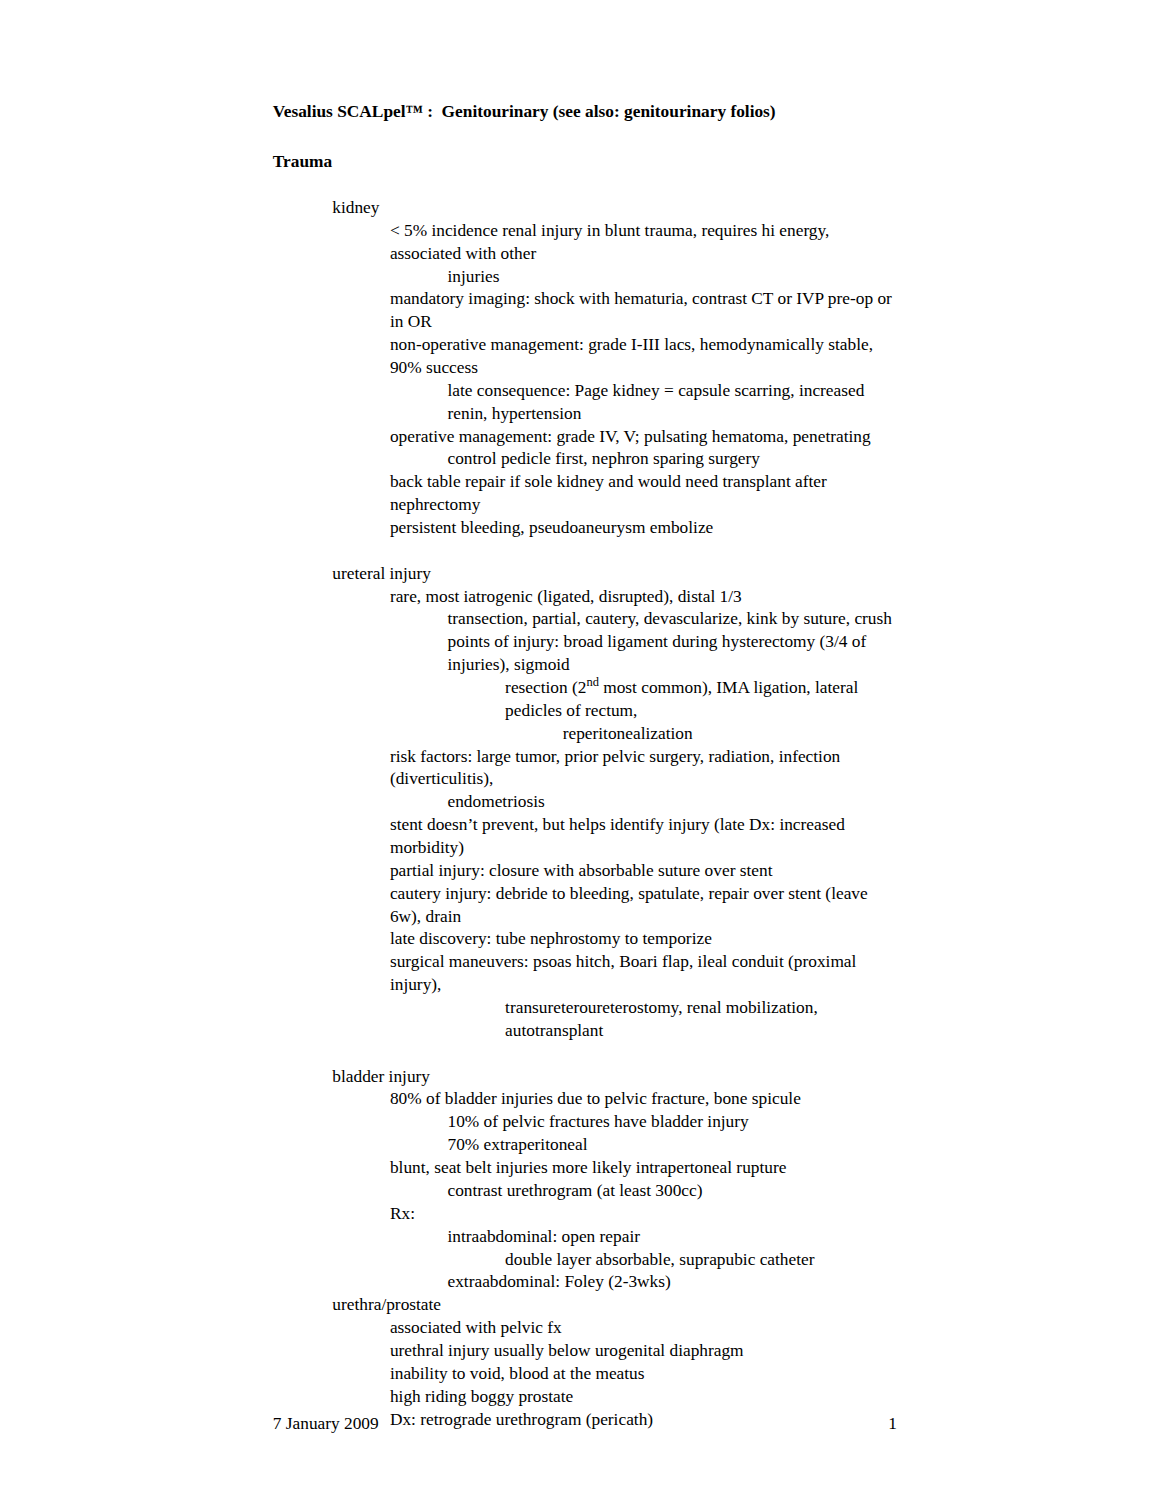Vesalius SCALpel™ : Genitourinary (see also: genitourinary folios)
Trauma
kidney
< 5% incidence renal injury in blunt trauma, requires hi energy, associated with other
injuries
mandatory imaging: shock with hematuria, contrast CT or IVP pre-op or in OR
non-operative management: grade I-III lacs, hemodynamically stable, 90% success
late consequence: Page kidney = capsule scarring, increased renin, hypertension
operative management: grade IV, V; pulsating hematoma, penetrating
control pedicle first, nephron sparing surgery
back table repair if sole kidney and would need transplant after nephrectomy
persistent bleeding, pseudoaneurysm embolize
ureteral injury
rare, most iatrogenic (ligated, disrupted), distal 1/3
transection, partial, cautery, devascularize, kink by suture, crush
points of injury: broad ligament during hysterectomy (3/4 of injuries), sigmoid
resection (2nd most common), IMA ligation, lateral pedicles of rectum,
reperitonealization
risk factors: large tumor, prior pelvic surgery, radiation, infection (diverticulitis),
endometriosis
stent doesn’t prevent, but helps identify injury (late Dx: increased morbidity)
partial injury: closure with absorbable suture over stent
cautery injury: debride to bleeding, spatulate, repair over stent (leave 6w), drain
late discovery: tube nephrostomy to temporize
surgical maneuvers: psoas hitch, Boari flap, ileal conduit (proximal injury),
transureteroureterostomy, renal mobilization, autotransplant
bladder injury
80% of bladder injuries due to pelvic fracture, bone spicule
10% of pelvic fractures have bladder injury
70% extraperitoneal
blunt, seat belt injuries more likely intrapertoneal rupture
contrast urethrogram (at least 300cc)
Rx:
intraabdominal: open repair
double layer absorbable, suprapubic catheter
extraabdominal: Foley (2-3wks)
urethra/prostate
associated with pelvic fx
urethral injury usually below urogenital diaphragm
inability to void, blood at the meatus
high riding boggy prostate
Dx: retrograde urethrogram (pericath)
7 January 2009 1